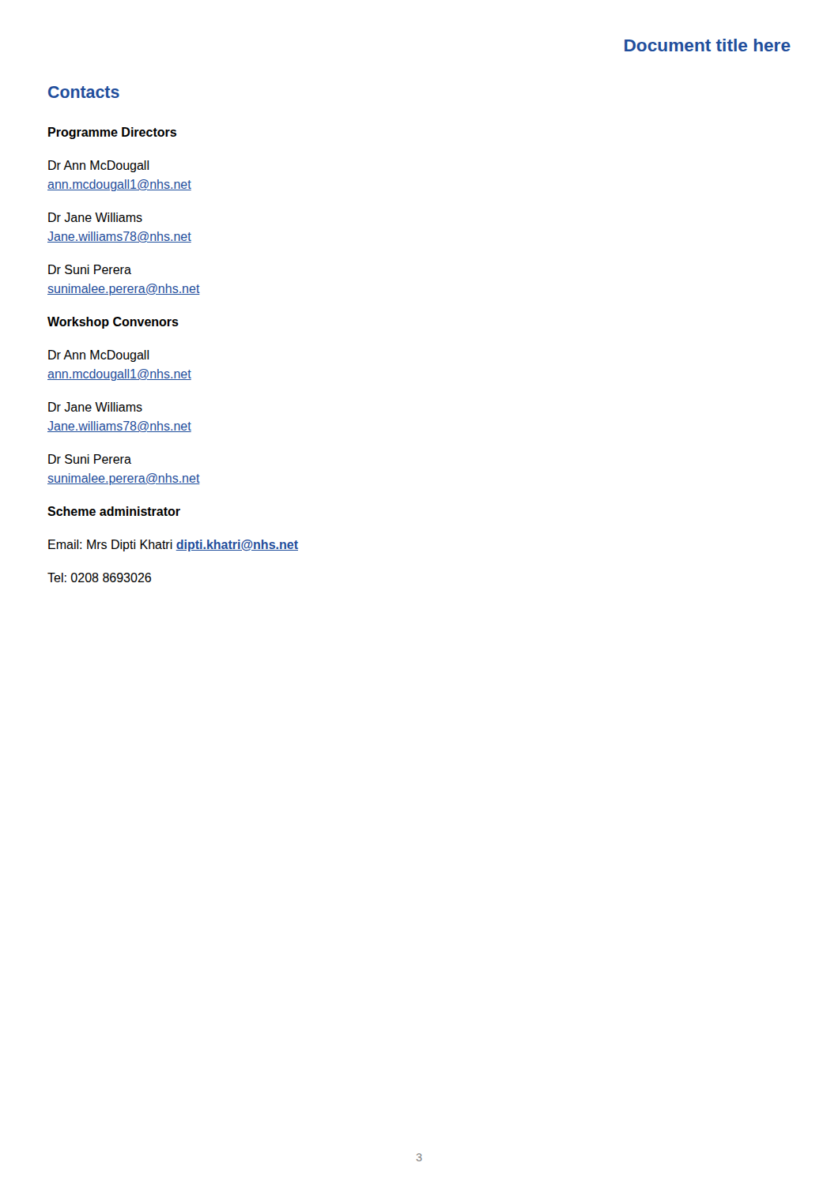Document title here
Contacts
Programme Directors
Dr Ann McDougall
ann.mcdougall1@nhs.net
Dr Jane Williams
Jane.williams78@nhs.net
Dr Suni Perera
sunimalee.perera@nhs.net
Workshop Convenors
Dr Ann McDougall
ann.mcdougall1@nhs.net
Dr Jane Williams
Jane.williams78@nhs.net
Dr Suni Perera
sunimalee.perera@nhs.net
Scheme administrator
Email: Mrs Dipti Khatri dipti.khatri@nhs.net
Tel: 0208 8693026
3